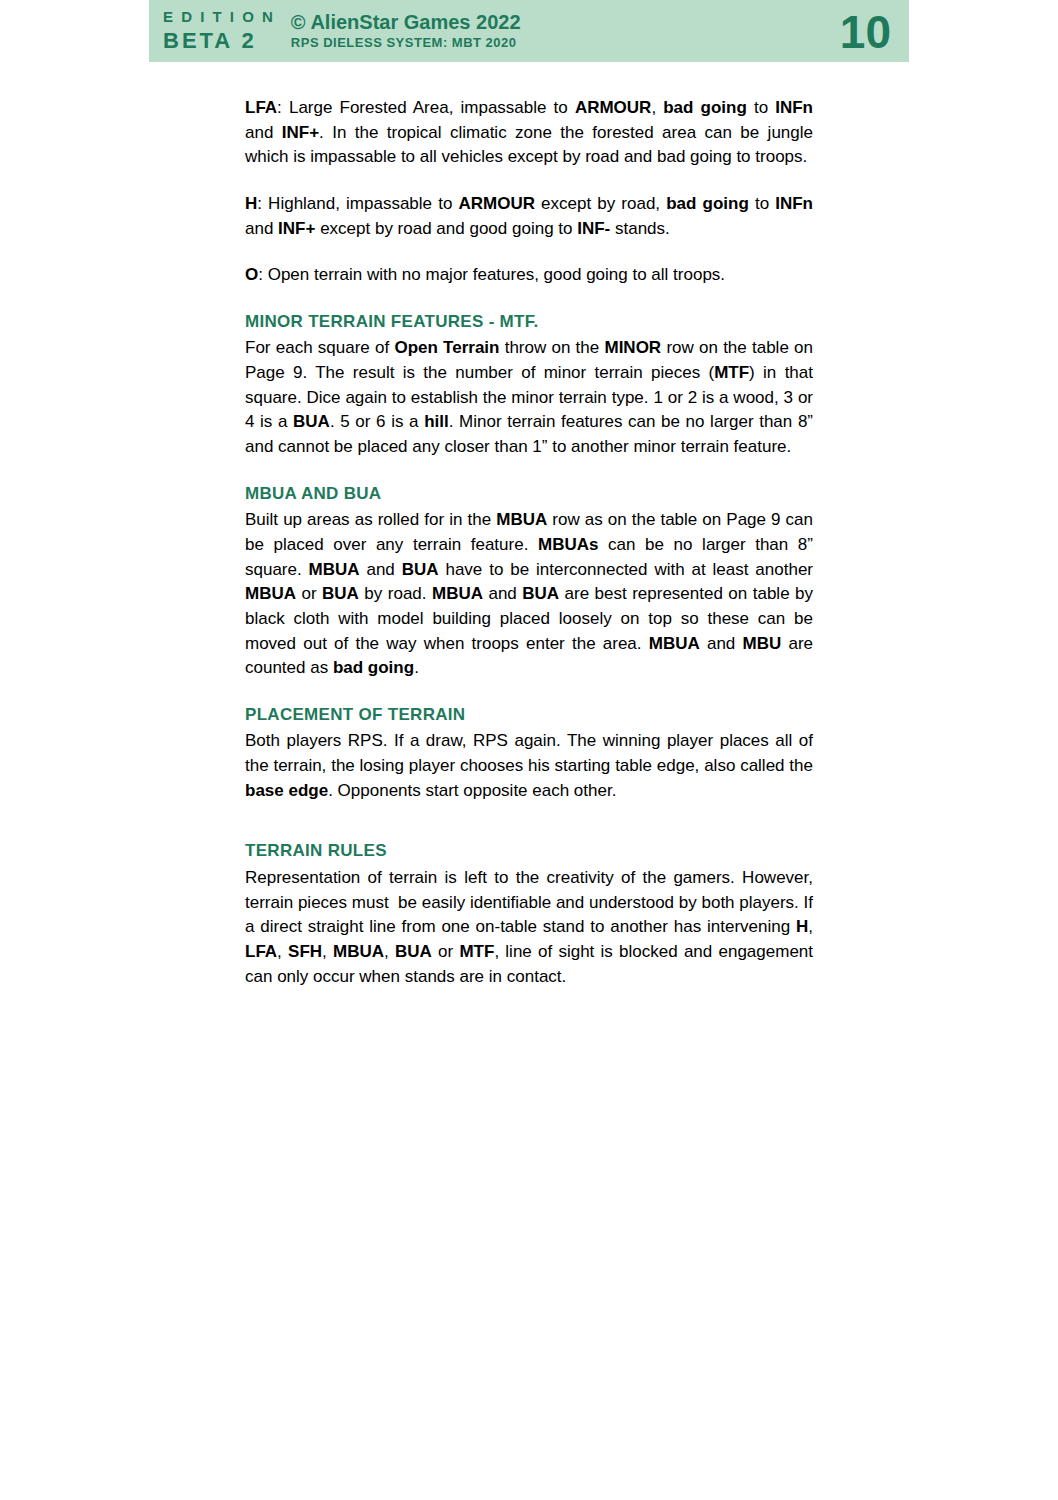E D I T I O N BETA 2
© AlienStar Games 2022
RPS DIELESS SYSTEM: MBT 2020
10
LFA: Large Forested Area, impassable to ARMOUR, bad going to INFn and INF+. In the tropical climatic zone the forested area can be jungle which is impassable to all vehicles except by road and bad going to troops.
H: Highland, impassable to ARMOUR except by road, bad going to INFn and INF+ except by road and good going to INF- stands.
O: Open terrain with no major features, good going to all troops.
MINOR TERRAIN FEATURES - MTF.
For each square of Open Terrain throw on the MINOR row on the table on Page 9. The result is the number of minor terrain pieces (MTF) in that square. Dice again to establish the minor terrain type. 1 or 2 is a wood, 3 or 4 is a BUA. 5 or 6 is a hill. Minor terrain features can be no larger than 8” and cannot be placed any closer than 1” to another minor terrain feature.
MBUA AND BUA
Built up areas as rolled for in the MBUA row as on the table on Page 9 can be placed over any terrain feature. MBUAs can be no larger than 8” square. MBUA and BUA have to be interconnected with at least another MBUA or BUA by road. MBUA and BUA are best represented on table by black cloth with model building placed loosely on top so these can be moved out of the way when troops enter the area. MBUA and MBU are counted as bad going.
PLACEMENT OF TERRAIN
Both players RPS. If a draw, RPS again. The winning player places all of the terrain, the losing player chooses his starting table edge, also called the base edge. Opponents start opposite each other.
TERRAIN RULES
Representation of terrain is left to the creativity of the gamers. However, terrain pieces must be easily identifiable and understood by both players. If a direct straight line from one on-table stand to another has intervening H, LFA, SFH, MBUA, BUA or MTF, line of sight is blocked and engagement can only occur when stands are in contact.